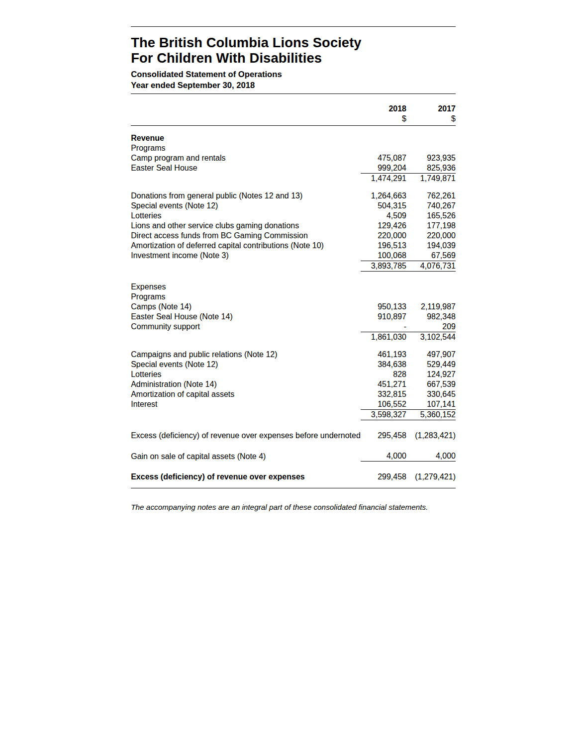The British Columbia Lions SocietyFor Children With Disabilities
Consolidated Statement of Operations
Year ended September 30, 2018
| | 2018 | 2017 |
| | $ | $ |
| Revenue | | |
| Programs | | |
| Camp program and rentals | 475,087 | 923,935 |
| Easter Seal House | 999,204 | 825,936 |
| | 1,474,291 | 1,749,871 |
| Donations from general public (Notes 12 and 13) | 1,264,663 | 762,261 |
| Special events (Note 12) | 504,315 | 740,267 |
| Lotteries | 4,509 | 165,526 |
| Lions and other service clubs gaming donations | 129,426 | 177,198 |
| Direct access funds from BC Gaming Commission | 220,000 | 220,000 |
| Amortization of deferred capital contributions (Note 10) | 196,513 | 194,039 |
| Investment income (Note 3) | 100,068 | 67,569 |
| | 3,893,785 | 4,076,731 |
| Expenses | | |
| Programs | | |
| Camps (Note 14) | 950,133 | 2,119,987 |
| Easter Seal House (Note 14) | 910,897 | 982,348 |
| Community support | - | 209 |
| | 1,861,030 | 3,102,544 |
| Campaigns and public relations (Note 12) | 461,193 | 497,907 |
| Special events (Note 12) | 384,638 | 529,449 |
| Lotteries | 828 | 124,927 |
| Administration (Note 14) | 451,271 | 667,539 |
| Amortization of capital assets | 332,815 | 330,645 |
| Interest | 106,552 | 107,141 |
| | 3,598,327 | 5,360,152 |
| Excess (deficiency) of revenue over expenses before undernoted | 295,458 | (1,283,421) |
| Gain on sale of capital assets (Note 4) | 4,000 | 4,000 |
| Excess (deficiency) of revenue over expenses | 299,458 | (1,279,421) |
The accompanying notes are an integral part of these consolidated financial statements.